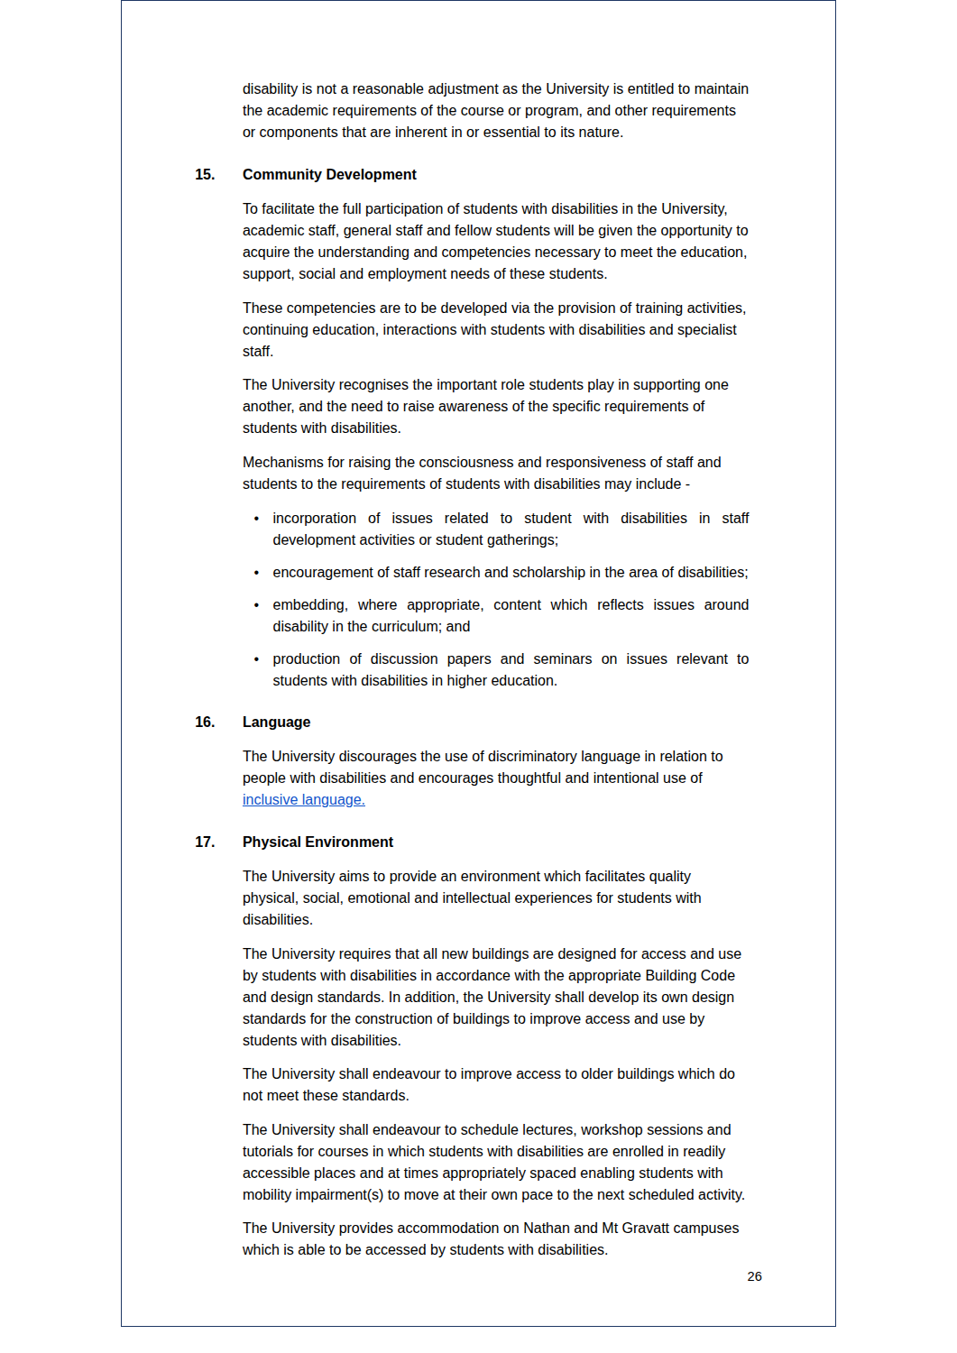disability is not a reasonable adjustment as the University is entitled to maintain the academic requirements of the course or program, and other requirements or components that are inherent in or essential to its nature.
15. Community Development
To facilitate the full participation of students with disabilities in the University, academic staff, general staff and fellow students will be given the opportunity to acquire the understanding and competencies necessary to meet the education, support, social and employment needs of these students.
These competencies are to be developed via the provision of training activities, continuing education, interactions with students with disabilities and specialist staff.
The University recognises the important role students play in supporting one another, and the need to raise awareness of the specific requirements of students with disabilities.
Mechanisms for raising the consciousness and responsiveness of staff and students to the requirements of students with disabilities may include -
incorporation of issues related to student with disabilities in staff development activities or student gatherings;
encouragement of staff research and scholarship in the area of disabilities;
embedding, where appropriate, content which reflects issues around disability in the curriculum; and
production of discussion papers and seminars on issues relevant to students with disabilities in higher education.
16. Language
The University discourages the use of discriminatory language in relation to people with disabilities and encourages thoughtful and intentional use of inclusive language.
17. Physical Environment
The University aims to provide an environment which facilitates quality physical, social, emotional and intellectual experiences for students with disabilities.
The University requires that all new buildings are designed for access and use by students with disabilities in accordance with the appropriate Building Code and design standards. In addition, the University shall develop its own design standards for the construction of buildings to improve access and use by students with disabilities.
The University shall endeavour to improve access to older buildings which do not meet these standards.
The University shall endeavour to schedule lectures, workshop sessions and tutorials for courses in which students with disabilities are enrolled in readily accessible places and at times appropriately spaced enabling students with mobility impairment(s) to move at their own pace to the next scheduled activity.
The University provides accommodation on Nathan and Mt Gravatt campuses which is able to be accessed by students with disabilities.
26